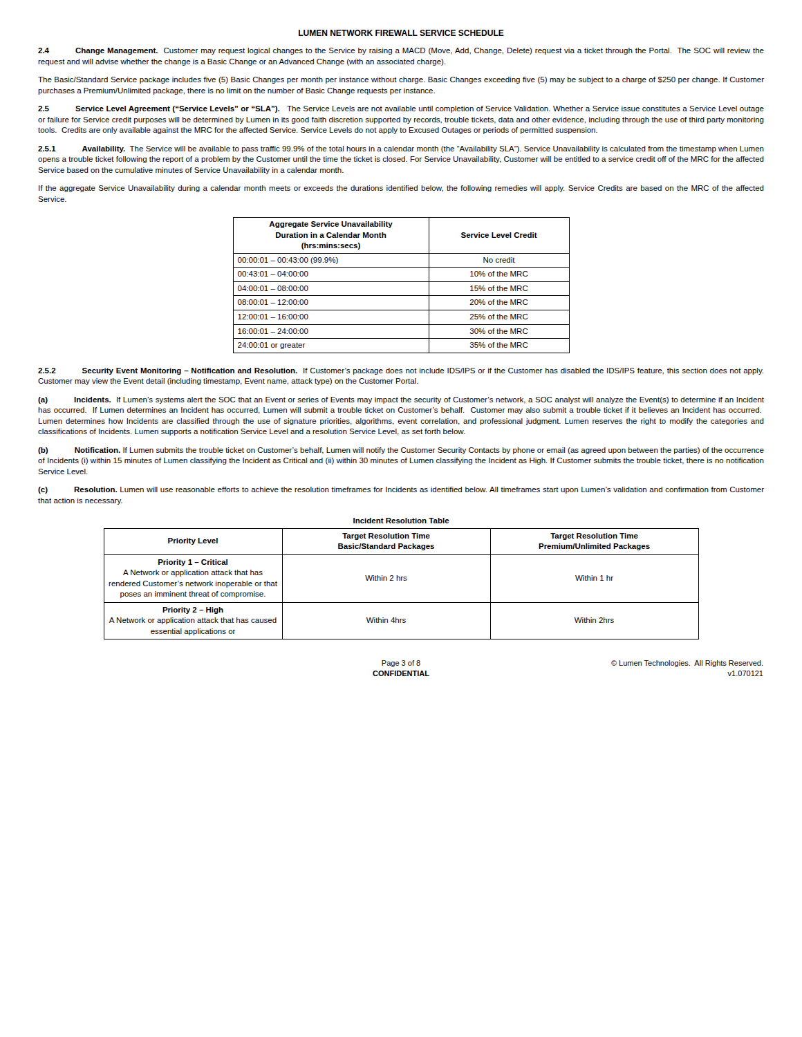LUMEN NETWORK FIREWALL SERVICE SCHEDULE
2.4 Change Management. Customer may request logical changes to the Service by raising a MACD (Move, Add, Change, Delete) request via a ticket through the Portal. The SOC will review the request and will advise whether the change is a Basic Change or an Advanced Change (with an associated charge).
The Basic/Standard Service package includes five (5) Basic Changes per month per instance without charge. Basic Changes exceeding five (5) may be subject to a charge of $250 per change. If Customer purchases a Premium/Unlimited package, there is no limit on the number of Basic Change requests per instance.
2.5 Service Level Agreement (“Service Levels” or “SLA”). The Service Levels are not available until completion of Service Validation. Whether a Service issue constitutes a Service Level outage or failure for Service credit purposes will be determined by Lumen in its good faith discretion supported by records, trouble tickets, data and other evidence, including through the use of third party monitoring tools. Credits are only available against the MRC for the affected Service. Service Levels do not apply to Excused Outages or periods of permitted suspension.
2.5.1 Availability. The Service will be available to pass traffic 99.9% of the total hours in a calendar month (the “Availability SLA”). Service Unavailability is calculated from the timestamp when Lumen opens a trouble ticket following the report of a problem by the Customer until the time the ticket is closed. For Service Unavailability, Customer will be entitled to a service credit off of the MRC for the affected Service based on the cumulative minutes of Service Unavailability in a calendar month.
If the aggregate Service Unavailability during a calendar month meets or exceeds the durations identified below, the following remedies will apply. Service Credits are based on the MRC of the affected Service.
| Aggregate Service Unavailability Duration in a Calendar Month (hrs:mins:secs) | Service Level Credit |
| --- | --- |
| 00:00:01 – 00:43:00 (99.9%) | No credit |
| 00:43:01 – 04:00:00 | 10% of the MRC |
| 04:00:01 – 08:00:00 | 15% of the MRC |
| 08:00:01 – 12:00:00 | 20% of the MRC |
| 12:00:01 – 16:00:00 | 25% of the MRC |
| 16:00:01 – 24:00:00 | 30% of the MRC |
| 24:00:01 or greater | 35% of the MRC |
2.5.2 Security Event Monitoring – Notification and Resolution. If Customer’s package does not include IDS/IPS or if the Customer has disabled the IDS/IPS feature, this section does not apply. Customer may view the Event detail (including timestamp, Event name, attack type) on the Customer Portal.
(a) Incidents. If Lumen’s systems alert the SOC that an Event or series of Events may impact the security of Customer’s network, a SOC analyst will analyze the Event(s) to determine if an Incident has occurred. If Lumen determines an Incident has occurred, Lumen will submit a trouble ticket on Customer’s behalf. Customer may also submit a trouble ticket if it believes an Incident has occurred. Lumen determines how Incidents are classified through the use of signature priorities, algorithms, event correlation, and professional judgment. Lumen reserves the right to modify the categories and classifications of Incidents. Lumen supports a notification Service Level and a resolution Service Level, as set forth below.
(b) Notification. If Lumen submits the trouble ticket on Customer’s behalf, Lumen will notify the Customer Security Contacts by phone or email (as agreed upon between the parties) of the occurrence of Incidents (i) within 15 minutes of Lumen classifying the Incident as Critical and (ii) within 30 minutes of Lumen classifying the Incident as High. If Customer submits the trouble ticket, there is no notification Service Level.
(c) Resolution. Lumen will use reasonable efforts to achieve the resolution timeframes for Incidents as identified below. All timeframes start upon Lumen’s validation and confirmation from Customer that action is necessary.
Incident Resolution Table
| Priority Level | Target Resolution Time Basic/Standard Packages | Target Resolution Time Premium/Unlimited Packages |
| --- | --- | --- |
| Priority 1 – Critical A Network or application attack that has rendered Customer’s network inoperable or that poses an imminent threat of compromise. | Within 2 hrs | Within 1 hr |
| Priority 2 – High A Network or application attack that has caused essential applications or | Within 4hrs | Within 2hrs |
| | Page 3 of 8 CONFIDENTIAL | © Lumen Technologies. All Rights Reserved. v1.070121 |